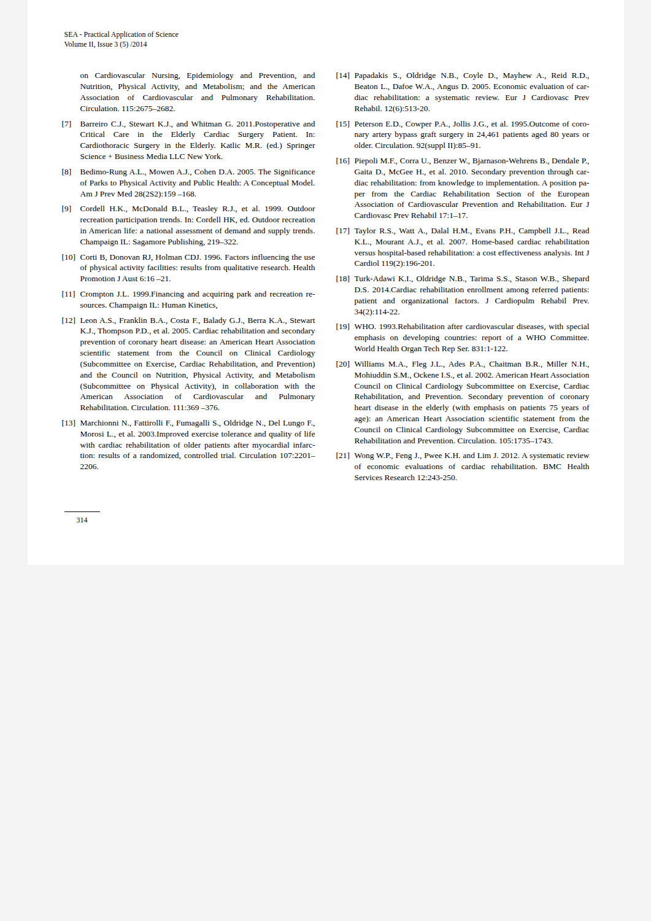SEA - Practical Application of Science
Volume II, Issue 3 (5) /2014
on Cardiovascular Nursing, Epidemiology and Prevention, and Nutrition, Physical Activity, and Metabolism; and the American Association of Cardiovascular and Pulmonary Rehabilitation. Circulation. 115:2675–2682.
[7] Barreiro C.J., Stewart K.J., and Whitman G. 2011.Postoperative and Critical Care in the Elderly Cardiac Surgery Patient. In: Cardiothoracic Surgery in the Elderly. Katlic M.R. (ed.) Springer Science + Business Media LLC New York.
[8] Bedimo-Rung A.L., Mowen A.J., Cohen D.A. 2005. The Significance of Parks to Physical Activity and Public Health: A Conceptual Model. Am J Prev Med 28(2S2):159 –168.
[9] Cordell H.K., McDonald B.L., Teasley R.J., et al. 1999. Outdoor recreation participation trends. In: Cordell HK, ed. Outdoor recreation in American life: a national assessment of demand and supply trends. Champaign IL: Sagamore Publishing, 219–322.
[10] Corti B, Donovan RJ, Holman CDJ. 1996. Factors influencing the use of physical activity facilities: results from qualitative research. Health Promotion J Aust 6:16 –21.
[11] Crompton J.L. 1999.Financing and acquiring park and recreation resources. Champaign IL: Human Kinetics,
[12] Leon A.S., Franklin B.A., Costa F., Balady G.J., Berra K.A., Stewart K.J., Thompson P.D., et al. 2005. Cardiac rehabilitation and secondary prevention of coronary heart disease: an American Heart Association scientific statement from the Council on Clinical Cardiology (Subcommittee on Exercise, Cardiac Rehabilitation, and Prevention) and the Council on Nutrition, Physical Activity, and Metabolism (Subcommittee on Physical Activity), in collaboration with the American Association of Cardiovascular and Pulmonary Rehabilitation. Circulation. 111:369 –376.
[13] Marchionni N., Fattirolli F., Fumagalli S., Oldridge N., Del Lungo F., Morosi L., et al. 2003.Improved exercise tolerance and quality of life with cardiac rehabilitation of older patients after myocardial infarction: results of a randomized, controlled trial. Circulation 107:2201–2206.
[14] Papadakis S., Oldridge N.B., Coyle D., Mayhew A., Reid R.D., Beaton L., Dafoe W.A., Angus D. 2005. Economic evaluation of cardiac rehabilitation: a systematic review. Eur J Cardiovasc Prev Rehabil. 12(6):513-20.
[15] Peterson E.D., Cowper P.A., Jollis J.G., et al. 1995.Outcome of coronary artery bypass graft surgery in 24,461 patients aged 80 years or older. Circulation. 92(suppl II):85–91.
[16] Piepoli M.F., Corra U., Benzer W., Bjarnason-Wehrens B., Dendale P., Gaita D., McGee H., et al. 2010. Secondary prevention through cardiac rehabilitation: from knowledge to implementation. A position paper from the Cardiac Rehabilitation Section of the European Association of Cardiovascular Prevention and Rehabilitation. Eur J Cardiovasc Prev Rehabil 17:1–17.
[17] Taylor R.S., Watt A., Dalal H.M., Evans P.H., Campbell J.L., Read K.L., Mourant A.J., et al. 2007. Home-based cardiac rehabilitation versus hospital-based rehabilitation: a cost effectiveness analysis. Int J Cardiol 119(2):196-201.
[18] Turk-Adawi K.I., Oldridge N.B., Tarima S.S., Stason W.B., Shepard D.S. 2014.Cardiac rehabilitation enrollment among referred patients: patient and organizational factors. J Cardiopulm Rehabil Prev. 34(2):114-22.
[19] WHO. 1993.Rehabilitation after cardiovascular diseases, with special emphasis on developing countries: report of a WHO Committee. World Health Organ Tech Rep Ser. 831:1-122.
[20] Williams M.A., Fleg J.L., Ades P.A., Chaitman B.R., Miller N.H., Mohiuddin S.M., Ockene I.S., et al. 2002. American Heart Association Council on Clinical Cardiology Subcommittee on Exercise, Cardiac Rehabilitation, and Prevention. Secondary prevention of coronary heart disease in the elderly (with emphasis on patients 75 years of age): an American Heart Association scientific statement from the Council on Clinical Cardiology Subcommittee on Exercise, Cardiac Rehabilitation and Prevention. Circulation. 105:1735–1743.
[21] Wong W.P., Feng J., Pwee K.H. and Lim J. 2012. A systematic review of economic evaluations of cardiac rehabilitation. BMC Health Services Research 12:243-250.
314